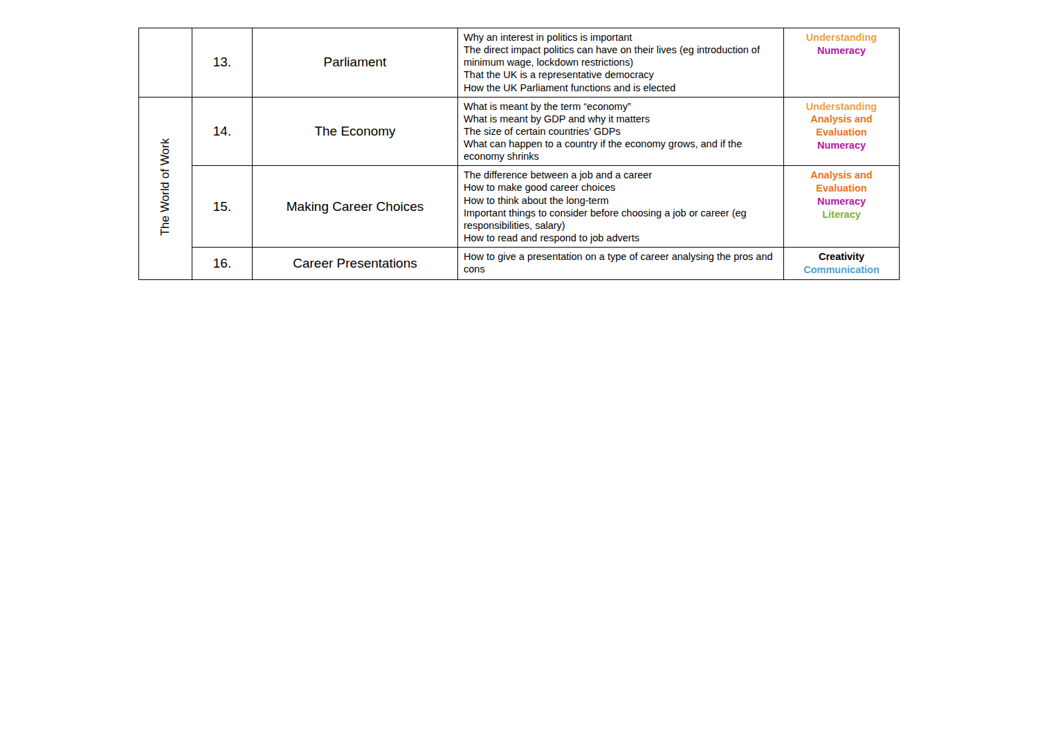| | 13. | Parliament | Why an interest in politics is important The direct impact politics can have on their lives (eg introduction of minimum wage, lockdown restrictions) That the UK is a representative democracy How the UK Parliament functions and is elected | Understanding Numeracy |
| The World of Work | 14. | The Economy | What is meant by the term “economy” What is meant by GDP and why it matters The size of certain countries’ GDPs What can happen to a country if the economy grows, and if the economy shrinks | Understanding Analysis and Evaluation Numeracy |
| 15. | Making Career Choices | The difference between a job and a career How to make good career choices How to think about the long-term Important things to consider before choosing a job or career (eg responsibilities, salary) How to read and respond to job adverts | Analysis and Evaluation Numeracy Literacy |
| 16. | Career Presentations | How to give a presentation on a type of career analysing the pros and cons | Creativity Communication |